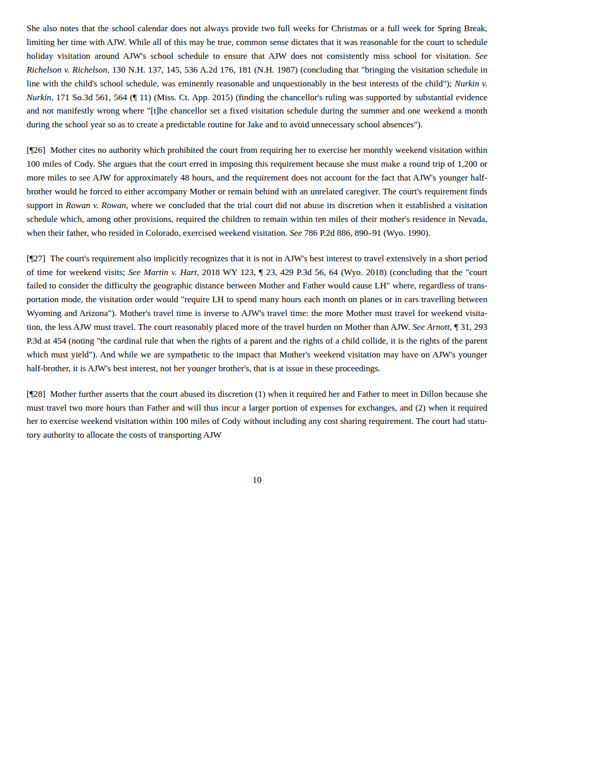She also notes that the school calendar does not always provide two full weeks for Christmas or a full week for Spring Break, limiting her time with AJW. While all of this may be true, common sense dictates that it was reasonable for the court to schedule holiday visitation around AJW's school schedule to ensure that AJW does not consistently miss school for visitation. See Richelson v. Richelson, 130 N.H. 137, 145, 536 A.2d 176, 181 (N.H. 1987) (concluding that "bringing the visitation schedule in line with the child's school schedule, was eminently reasonable and unquestionably in the best interests of the child"); Nurkin v. Nurkin, 171 So.3d 561, 564 (¶ 11) (Miss. Ct. App. 2015) (finding the chancellor's ruling was supported by substantial evidence and not manifestly wrong where "[t]he chancellor set a fixed visitation schedule during the summer and one weekend a month during the school year so as to create a predictable routine for Jake and to avoid unnecessary school absences").
[¶26] Mother cites no authority which prohibited the court from requiring her to exercise her monthly weekend visitation within 100 miles of Cody. She argues that the court erred in imposing this requirement because she must make a round trip of 1,200 or more miles to see AJW for approximately 48 hours, and the requirement does not account for the fact that AJW's younger half-brother would be forced to either accompany Mother or remain behind with an unrelated caregiver. The court's requirement finds support in Rowan v. Rowan, where we concluded that the trial court did not abuse its discretion when it established a visitation schedule which, among other provisions, required the children to remain within ten miles of their mother's residence in Nevada, when their father, who resided in Colorado, exercised weekend visitation. See 786 P.2d 886, 890–91 (Wyo. 1990).
[¶27] The court's requirement also implicitly recognizes that it is not in AJW's best interest to travel extensively in a short period of time for weekend visits; See Martin v. Hart, 2018 WY 123, ¶ 23, 429 P.3d 56, 64 (Wyo. 2018) (concluding that the "court failed to consider the difficulty the geographic distance between Mother and Father would cause LH" where, regardless of transportation mode, the visitation order would "require LH to spend many hours each month on planes or in cars travelling between Wyoming and Arizona"). Mother's travel time is inverse to AJW's travel time: the more Mother must travel for weekend visitation, the less AJW must travel. The court reasonably placed more of the travel burden on Mother than AJW. See Arnott, ¶ 31, 293 P.3d at 454 (noting "the cardinal rule that when the rights of a parent and the rights of a child collide, it is the rights of the parent which must yield"). And while we are sympathetic to the impact that Mother's weekend visitation may have on AJW's younger half-brother, it is AJW's best interest, not her younger brother's, that is at issue in these proceedings.
[¶28] Mother further asserts that the court abused its discretion (1) when it required her and Father to meet in Dillon because she must travel two more hours than Father and will thus incur a larger portion of expenses for exchanges, and (2) when it required her to exercise weekend visitation within 100 miles of Cody without including any cost sharing requirement. The court had statutory authority to allocate the costs of transporting AJW
10